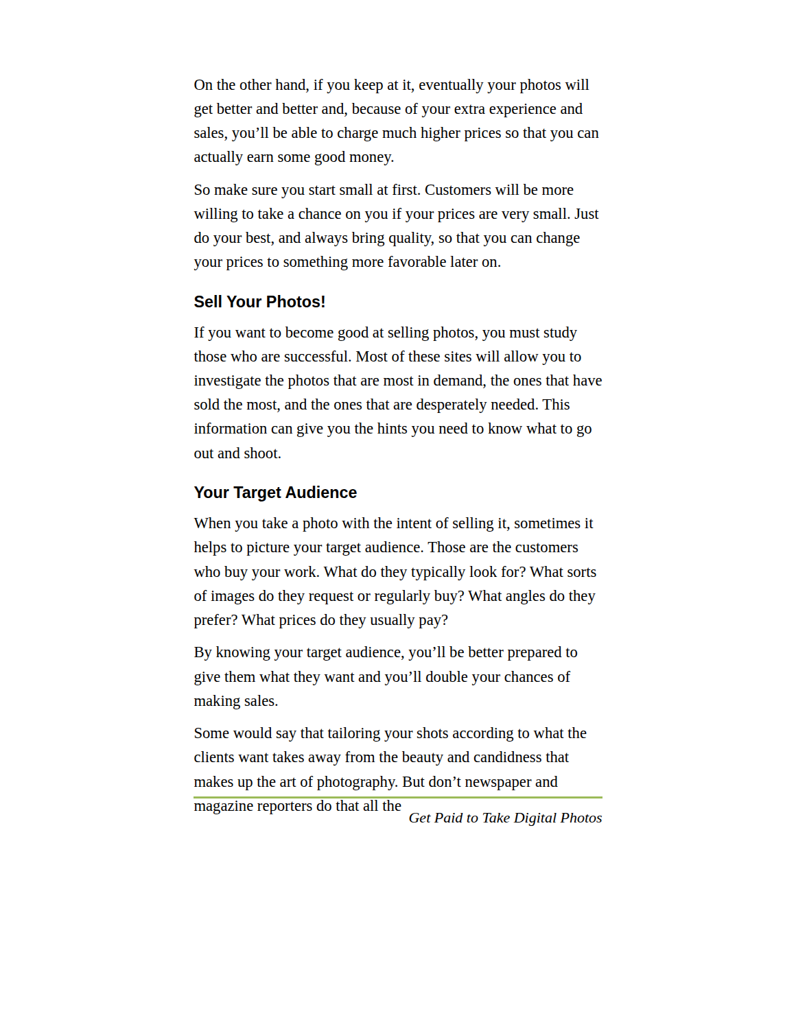On the other hand, if you keep at it, eventually your photos will get better and better and, because of your extra experience and sales, you’ll be able to charge much higher prices so that you can actually earn some good money.
So make sure you start small at first. Customers will be more willing to take a chance on you if your prices are very small. Just do your best, and always bring quality, so that you can change your prices to something more favorable later on.
Sell Your Photos!
If you want to become good at selling photos, you must study those who are successful. Most of these sites will allow you to investigate the photos that are most in demand, the ones that have sold the most, and the ones that are desperately needed. This information can give you the hints you need to know what to go out and shoot.
Your Target Audience
When you take a photo with the intent of selling it, sometimes it helps to picture your target audience. Those are the customers who buy your work. What do they typically look for? What sorts of images do they request or regularly buy? What angles do they prefer? What prices do they usually pay?
By knowing your target audience, you’ll be better prepared to give them what they want and you’ll double your chances of making sales.
Some would say that tailoring your shots according to what the clients want takes away from the beauty and candidness that makes up the art of photography. But don’t newspaper and magazine reporters do that all the
Get Paid to Take Digital Photos